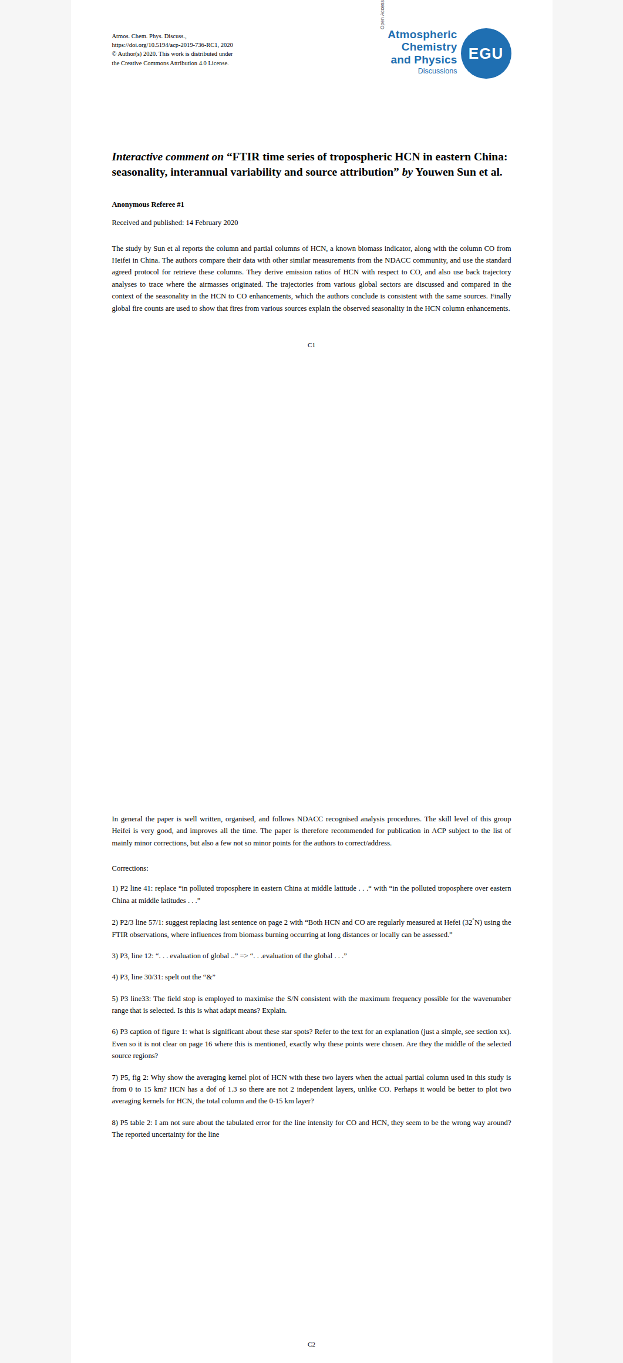Atmos. Chem. Phys. Discuss.,
https://doi.org/10.5194/acp-2019-736-RC1, 2020
© Author(s) 2020. This work is distributed under
the Creative Commons Attribution 4.0 License.
Open Access
Atmospheric Chemistry and Physics Discussions
EGU
Interactive comment on “FTIR time series of tropospheric HCN in eastern China: seasonality, interannual variability and source attribution” by Youwen Sun et al.
Anonymous Referee #1
Received and published: 14 February 2020
The study by Sun et al reports the column and partial columns of HCN, a known biomass indicator, along with the column CO from Heifei in China. The authors compare their data with other similar measurements from the NDACC community, and use the standard agreed protocol for retrieve these columns. They derive emission ratios of HCN with respect to CO, and also use back trajectory analyses to trace where the airmasses originated. The trajectories from various global sectors are discussed and compared in the context of the seasonality in the HCN to CO enhancements, which the authors conclude is consistent with the same sources. Finally global fire counts are used to show that fires from various sources explain the observed seasonality in the HCN column enhancements.
C1
In general the paper is well written, organised, and follows NDACC recognised analysis procedures. The skill level of this group Heifei is very good, and improves all the time. The paper is therefore recommended for publication in ACP subject to the list of mainly minor corrections, but also a few not so minor points for the authors to correct/address.
Corrections:
1) P2 line 41: replace “in polluted troposphere in eastern China at middle latitude . . .“ with “in the polluted troposphere over eastern China at middle latitudes . . .”
2) P2/3 line 57/1: suggest replacing last sentence on page 2 with “Both HCN and CO are regularly measured at Hefei (32°N) using the FTIR observations, where influences from biomass burning occurring at long distances or locally can be assessed.”
3) P3, line 12: “. . . evaluation of global ..” => “. . .evaluation of the global . . .”
4) P3, line 30/31: spelt out the “&”
5) P3 line33: The field stop is employed to maximise the S/N consistent with the maximum frequency possible for the wavenumber range that is selected. Is this is what adapt means? Explain.
6) P3 caption of figure 1: what is significant about these star spots? Refer to the text for an explanation (just a simple, see section xx). Even so it is not clear on page 16 where this is mentioned, exactly why these points were chosen. Are they the middle of the selected source regions?
7) P5, fig 2: Why show the averaging kernel plot of HCN with these two layers when the actual partial column used in this study is from 0 to 15 km? HCN has a dof of 1.3 so there are not 2 independent layers, unlike CO. Perhaps it would be better to plot two averaging kernels for HCN, the total column and the 0-15 km layer?
8) P5 table 2: I am not sure about the tabulated error for the line intensity for CO and HCN, they seem to be the wrong way around? The reported uncertainty for the line
C2